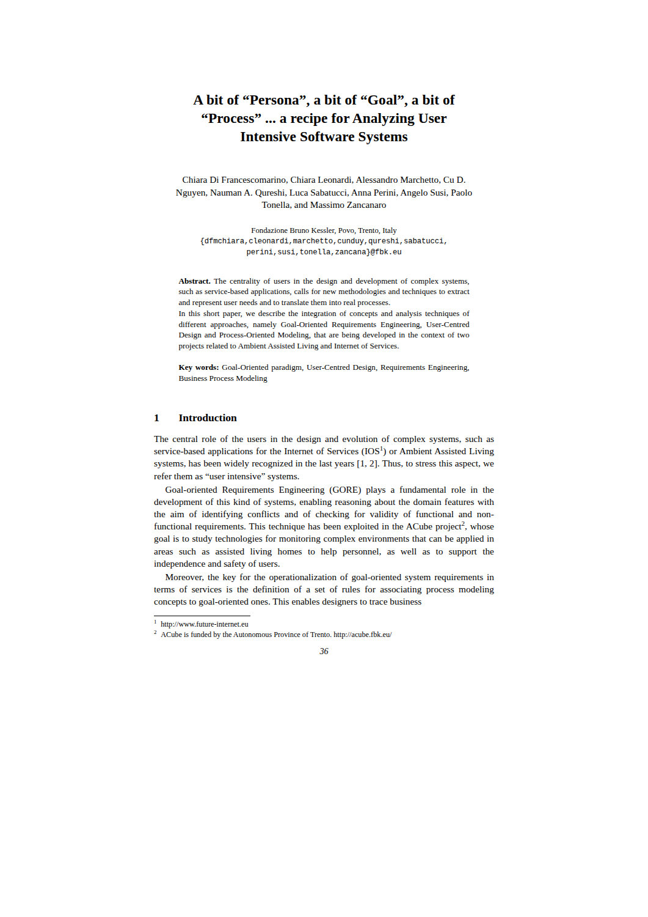A bit of “Persona”, a bit of “Goal”, a bit of
“Process” ... a recipe for Analyzing User
Intensive Software Systems
Chiara Di Francescomarino, Chiara Leonardi, Alessandro Marchetto, Cu D.
Nguyen, Nauman A. Qureshi, Luca Sabatucci, Anna Perini, Angelo Susi, Paolo
Tonella, and Massimo Zancanaro
Fondazione Bruno Kessler, Povo, Trento, Italy
{dfmchiara,cleonardi,marchetto,cunduy,qureshi,sabatucci,
perini,susi,tonella,zancana}@fbk.eu
Abstract. The centrality of users in the design and development of complex systems, such as service-based applications, calls for new methodologies and techniques to extract and represent user needs and to translate them into real processes.
In this short paper, we describe the integration of concepts and analysis techniques of different approaches, namely Goal-Oriented Requirements Engineering, User-Centred Design and Process-Oriented Modeling, that are being developed in the context of two projects related to Ambient Assisted Living and Internet of Services.
Key words: Goal-Oriented paradigm, User-Centred Design, Requirements Engineering, Business Process Modeling
1 Introduction
The central role of the users in the design and evolution of complex systems, such as service-based applications for the Internet of Services (IOS1) or Ambient Assisted Living systems, has been widely recognized in the last years [1, 2]. Thus, to stress this aspect, we refer them as “user intensive” systems.
Goal-oriented Requirements Engineering (GORE) plays a fundamental role in the development of this kind of systems, enabling reasoning about the domain features with the aim of identifying conflicts and of checking for validity of functional and non-functional requirements. This technique has been exploited in the ACube project2, whose goal is to study technologies for monitoring complex environments that can be applied in areas such as assisted living homes to help personnel, as well as to support the independence and safety of users.
Moreover, the key for the operationalization of goal-oriented system requirements in terms of services is the definition of a set of rules for associating process modeling concepts to goal-oriented ones. This enables designers to trace business
1http://www.future-internet.eu
2 ACube is funded by the Autonomous Province of Trento. http://acube.fbk.eu/
36